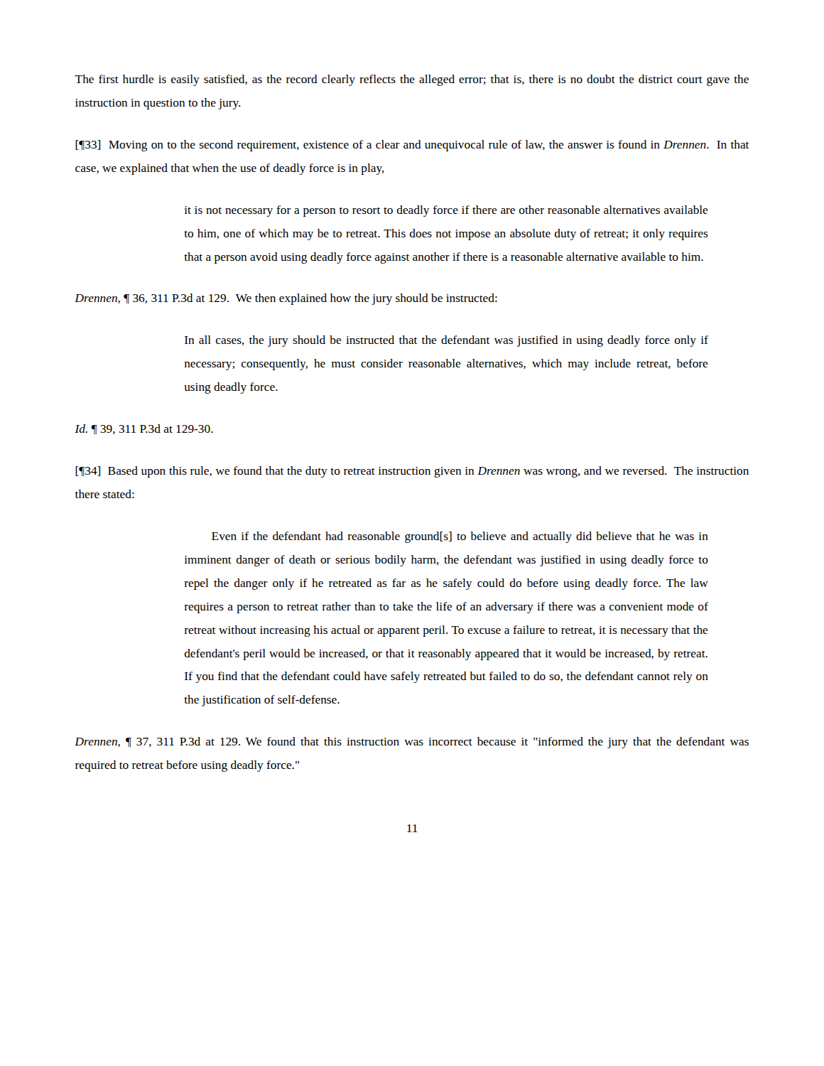The first hurdle is easily satisfied, as the record clearly reflects the alleged error; that is, there is no doubt the district court gave the instruction in question to the jury.
[¶33] Moving on to the second requirement, existence of a clear and unequivocal rule of law, the answer is found in Drennen. In that case, we explained that when the use of deadly force is in play,
it is not necessary for a person to resort to deadly force if there are other reasonable alternatives available to him, one of which may be to retreat. This does not impose an absolute duty of retreat; it only requires that a person avoid using deadly force against another if there is a reasonable alternative available to him.
Drennen, ¶ 36, 311 P.3d at 129. We then explained how the jury should be instructed:
In all cases, the jury should be instructed that the defendant was justified in using deadly force only if necessary; consequently, he must consider reasonable alternatives, which may include retreat, before using deadly force.
Id. ¶ 39, 311 P.3d at 129-30.
[¶34] Based upon this rule, we found that the duty to retreat instruction given in Drennen was wrong, and we reversed. The instruction there stated:
Even if the defendant had reasonable ground[s] to believe and actually did believe that he was in imminent danger of death or serious bodily harm, the defendant was justified in using deadly force to repel the danger only if he retreated as far as he safely could do before using deadly force. The law requires a person to retreat rather than to take the life of an adversary if there was a convenient mode of retreat without increasing his actual or apparent peril. To excuse a failure to retreat, it is necessary that the defendant's peril would be increased, or that it reasonably appeared that it would be increased, by retreat. If you find that the defendant could have safely retreated but failed to do so, the defendant cannot rely on the justification of self-defense.
Drennen, ¶ 37, 311 P.3d at 129. We found that this instruction was incorrect because it "informed the jury that the defendant was required to retreat before using deadly force."
11